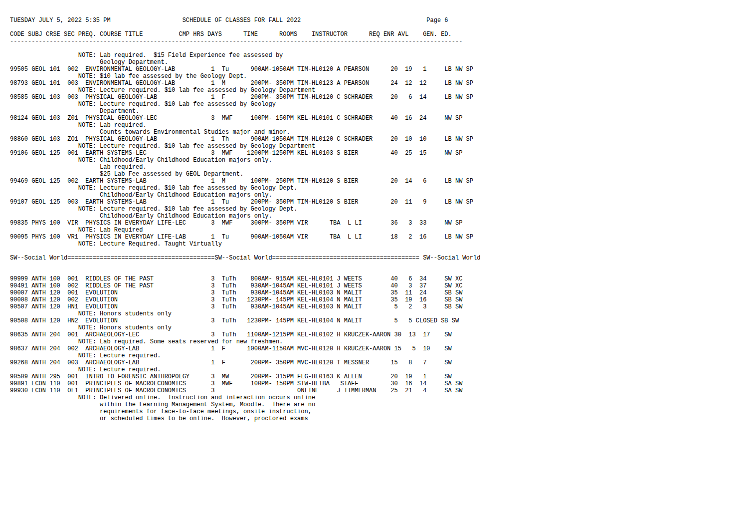TUESDAY JULY 5, 2022 5:35 PM SCHEDULE OF CLASSES FOR FALL 2022 Page 6 CODE SUBJ CRSE SEC PREQ. COURSE TITLE CMP HRS DAYS TIME ROOMS INSTRUCTOR REQ ENR AVL GEN. ED. ------------------------------------------------------------------------------------------------------------------------------ NOTE: Lab required. $15 Field Experience fee assessed by Geology Department. 99505 GEOL 101 002 ENVIRONMENTAL GEOLOGY-LAB 1 Tu 900AM-1050AM TIM-HL0120 A PEARSON 20 19 1 LB NW SP NOTE: $10 lab fee assessed by the Geology Dept. 98793 GEOL 101 003 ENVIRONMENTAL GEOLOGY-LAB 1 M 200PM- 350PM TIM-HL0123 A PEARSON 24 12 12 LB NW SP NOTE: Lecture required. $10 lab fee assessed by Geology Department 98585 GEOL 103 003 PHYSICAL GEOLOGY-LAB 1 F 200PM- 350PM TIM-HL0120 C SCHRADER 20 6 14 LB NW SP NOTE: Lecture required. $10 Lab fee assessed by Geology Department. 98124 GEOL 103 Z01 PHYSICAL GEOLOGY-LEC 3 MWF 100PM- 150PM KEL-HL0101 C SCHRADER 40 16 24 NW SP NOTE: Lab required. Counts towards Environmental Studies major and minor. 98860 GEOL 103 ZO1 PHYSICAL GEOLOGY-LAB 1 Th 900AM-1050AM TIM-HL0120 C SCHRADER 20 10 10 LB NW SP NOTE: Lecture required. $10 lab fee assessed by Geology Department 99106 GEOL 125 001 EARTH SYSTEMS-LEC 3 MWF 1200PM-1250PM KEL-HL0103 S BIER 40 25 15 NW SP NOTE: Childhood/Early Childhood Education majors only. Lab required. $25 Lab Fee assessed by GEOL Department. 99469 GEOL 125 002 EARTH SYSTEMS-LAB 1 M 100PM- 250PM TIM-HL0120 S BIER 20 14 6 LB NW SP NOTE: Lecture required. $10 lab fee assessed by Geology Dept. Childhood/Early Childhood Education majors only. 99107 GEOL 125 003 EARTH SYSTEMS-LAB 1 Tu 200PM- 350PM TIM-HL0120 S BIER 20 11 9 LB NW SP NOTE: Lecture required. $10 lab fee assessed by Geology Dept. Childhood/Early Childhood Education majors only. 99835 PHYS 100 VIR PHYSICS IN EVERYDAY LIFE-LEC 3 MWF 300PM- 350PM VIR TBA L LI 36 3 33 NW SP NOTE: Lab Required 90095 PHYS 100 VR1 PHYSICS IN EVERYDAY LIFE-LAB 1 Tu 900AM-1050AM VIR TBA L LI 18 2 16 LB NW SP NOTE: Lecture Required. Taught Virtually SW--Social World=========================================SW--Social World========================================= SW--Social World 99999 ANTH 100 001 RIDDLES OF THE PAST 3 TuTh 800AM- 915AM KEL-HL0101 J WEETS 40 6 34 SW XC 90491 ANTH 100 002 RIDDLES OF THE PAST 3 TuTh 930AM-1045AM KEL-HL0101 J WEETS 40 3 37 SW XC 90007 ANTH 120 001 EVOLUTION 3 TuTh 930AM-1045AM KEL-HL0103 N MALIT 35 11 24 SB SW 90008 ANTH 120 002 EVOLUTION 3 TuTh 1230PM- 145PM KEL-HL0104 N MALIT 35 19 16 SB SW 90507 ANTH 120 HN1 EVOLUTION 3 TuTh 930AM-1045AM KEL-HL0103 N MALIT 5 2 3 SB SW NOTE: Honors students only 90508 ANTH 120 HN2 EVOLUTION 3 TuTh 1230PM- 145PM KEL-HL0104 N MALIT 5 5 CLOSED SB SW NOTE: Honors students only 98635 ANTH 204 001 ARCHAEOLOGY-LEC 3 TuTh 1100AM-1215PM KEL-HL0102 H KRUCZEK-AARON 30 13 17 SW NOTE: Lab required. Some seats reserved for new freshmen. 98637 ANTH 204 002 ARCHAEOLOGY-LAB 1 F 1000AM-1150AM MVC-HL0120 H KRUCZEK-AARON 15 5 10 SW NOTE: Lecture required. 99268 ANTH 204 003 ARCHAEOLOGY-LAB 1 F 200PM- 350PM MVC-HL0120 T MESSNER 15 8 7 SW NOTE: Lecture required. 90509 ANTH 295 001 INTRO TO FORENSIC ANTHROPOLGY 3 MW 200PM- 315PM FLG-HL0163 K ALLEN 20 19 1 SW 99891 ECON 110 001 PRINCIPLES OF MACROECONOMICS 3 MWF 100PM- 150PM STW-HLTBA STAFF 30 16 14 SA SW 99930 ECON 110 OL1 PRINCIPLES OF MACROECONOMICS 3 ONLINE J TIMMERMAN 25 21 4 SA SW NOTE: Delivered online. Instruction and interaction occurs online within the Learning Management System, Moodle. There are no requirements for face-to-face meetings, onsite instruction, or scheduled times to be online. However, proctored exams